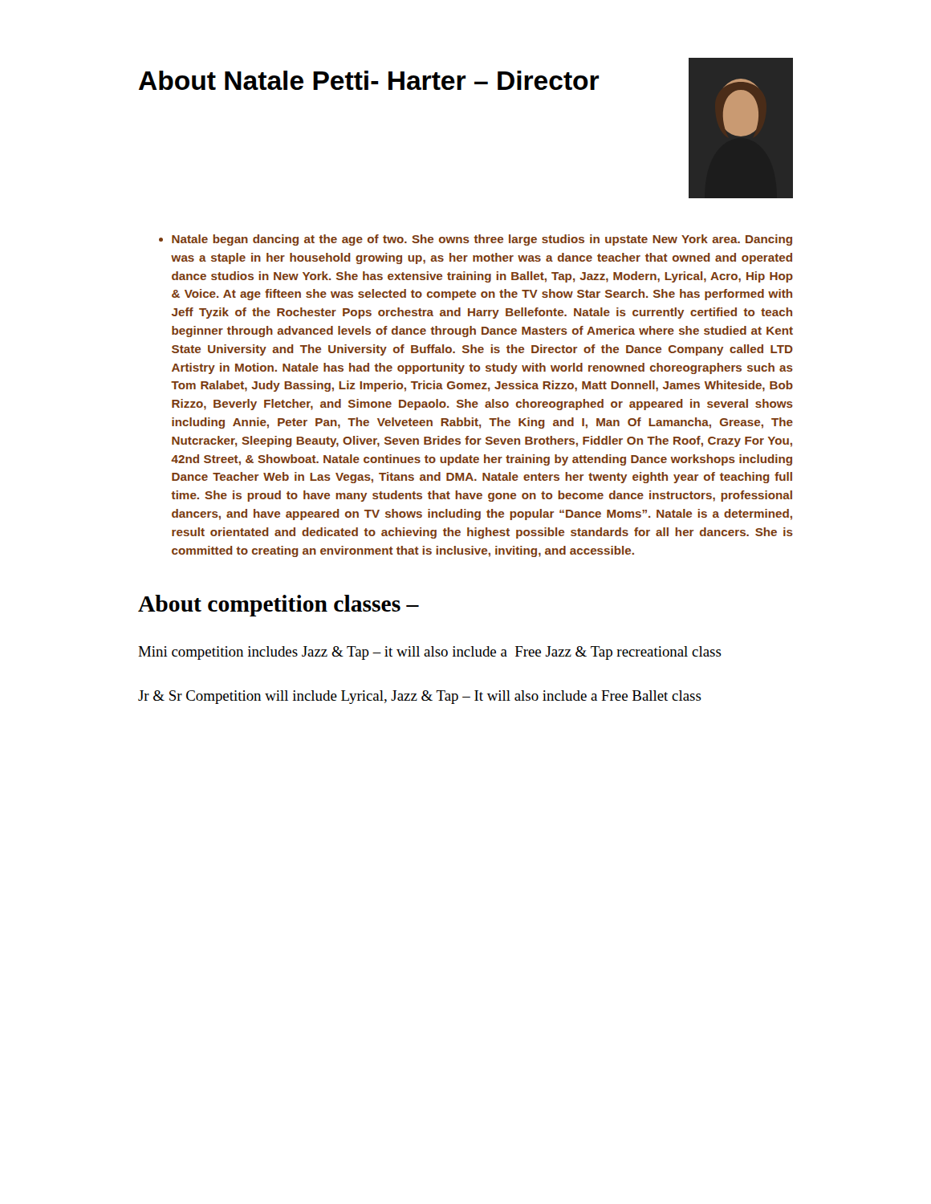About Natale Petti- Harter – Director
Natale began dancing at the age of two. She owns three large studios in upstate New York area. Dancing was a staple in her household growing up, as her mother was a dance teacher that owned and operated dance studios in New York. She has extensive training in Ballet, Tap, Jazz, Modern, Lyrical, Acro, Hip Hop & Voice. At age fifteen she was selected to compete on the TV show Star Search. She has performed with Jeff Tyzik of the Rochester Pops orchestra and Harry Bellefonte. Natale is currently certified to teach beginner through advanced levels of dance through Dance Masters of America where she studied at Kent State University and The University of Buffalo. She is the Director of the Dance Company called LTD Artistry in Motion. Natale has had the opportunity to study with world renowned choreographers such as Tom Ralabet, Judy Bassing, Liz Imperio, Tricia Gomez, Jessica Rizzo, Matt Donnell, James Whiteside, Bob Rizzo, Beverly Fletcher, and Simone Depaolo. She also choreographed or appeared in several shows including Annie, Peter Pan, The Velveteen Rabbit, The King and I, Man Of Lamancha, Grease, The Nutcracker, Sleeping Beauty, Oliver, Seven Brides for Seven Brothers, Fiddler On The Roof, Crazy For You, 42nd Street, & Showboat. Natale continues to update her training by attending Dance workshops including Dance Teacher Web in Las Vegas, Titans and DMA. Natale enters her twenty eighth year of teaching full time. She is proud to have many students that have gone on to become dance instructors, professional dancers, and have appeared on TV shows including the popular “Dance Moms”. Natale is a determined, result orientated and dedicated to achieving the highest possible standards for all her dancers. She is committed to creating an environment that is inclusive, inviting, and accessible.
About competition classes –
Mini competition includes Jazz & Tap – it will also include a Free Jazz & Tap recreational class
Jr & Sr Competition will include Lyrical, Jazz & Tap – It will also include a Free Ballet class